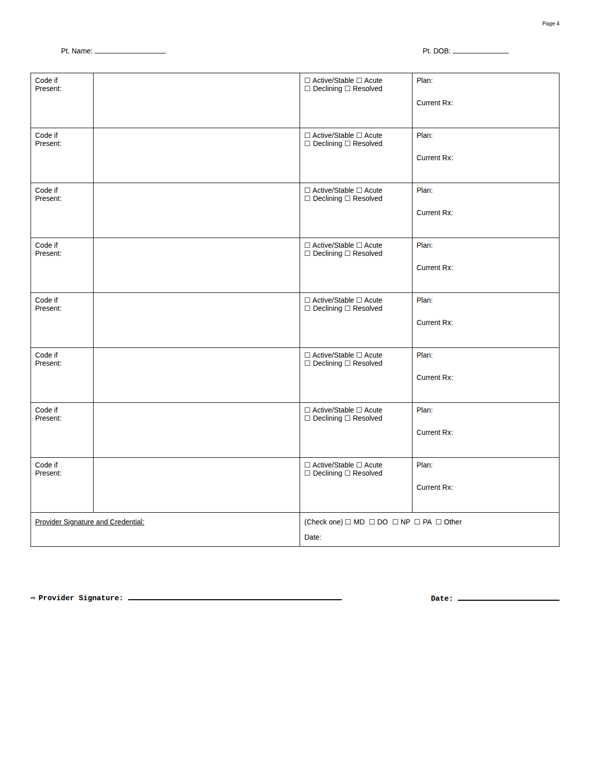Page 4
Pt. Name:
Pt. DOB:
| Code if Present: | | ☐ Active/Stable ☐ Acute ☐ Declining ☐ Resolved | Plan: Current Rx: |
| Code if Present: | | ☐ Active/Stable ☐ Acute ☐ Declining ☐ Resolved | Plan: Current Rx: |
| Code if Present: | | ☐ Active/Stable ☐ Acute ☐ Declining ☐ Resolved | Plan: Current Rx: |
| Code if Present: | | ☐ Active/Stable ☐ Acute ☐ Declining ☐ Resolved | Plan: Current Rx: |
| Code if Present: | | ☐ Active/Stable ☐ Acute ☐ Declining ☐ Resolved | Plan: Current Rx: |
| Code if Present: | | ☐ Active/Stable ☐ Acute ☐ Declining ☐ Resolved | Plan: Current Rx: |
| Code if Present: | | ☐ Active/Stable ☐ Acute ☐ Declining ☐ Resolved | Plan: Current Rx: |
| Code if Present: | | ☐ Active/Stable ☐ Acute ☐ Declining ☐ Resolved | Plan: Current Rx: |
| Provider Signature and Credential: | (Check one) ☐ MD ☐ DO ☐ NP ☐ PA ☐ Other Date: |
⇨Provider Signature:
Date: